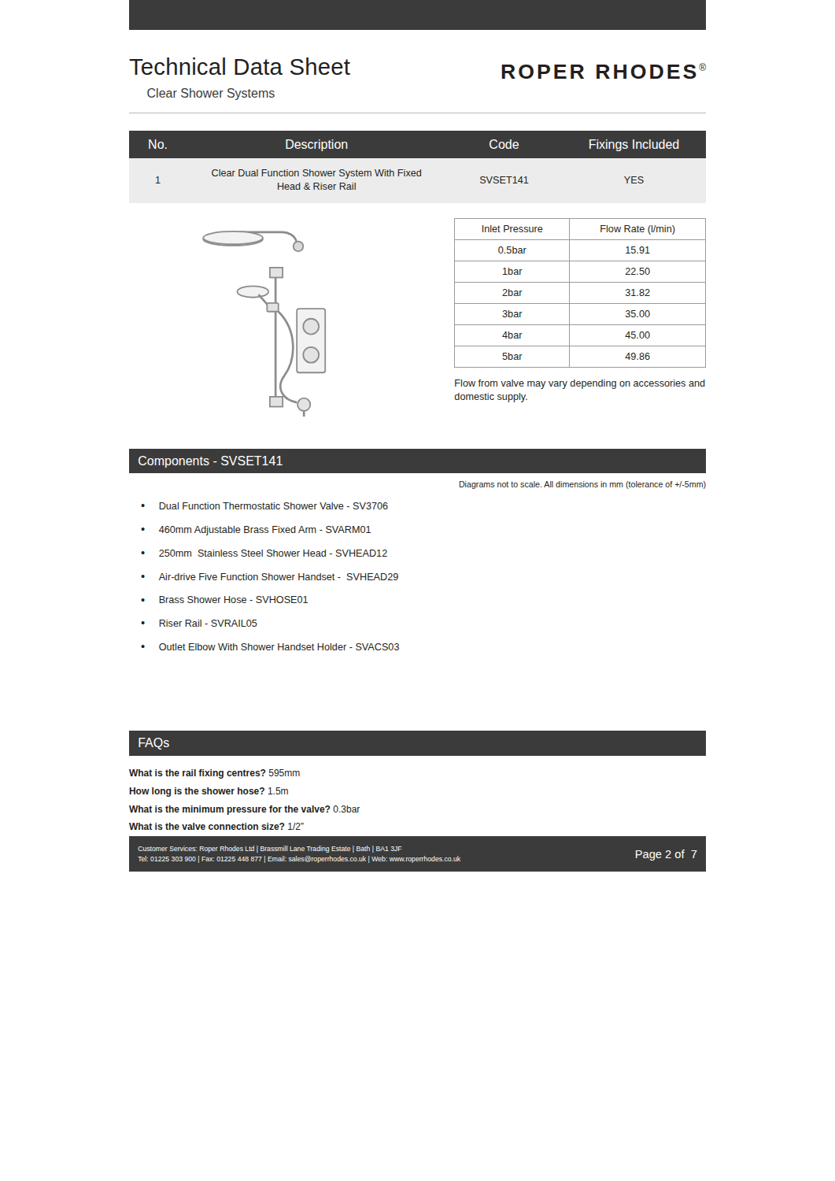Technical Data Sheet
Clear Shower Systems
ROPER RHODES®
| No. | Description | Code | Fixings Included |
| --- | --- | --- | --- |
| 1 | Clear Dual Function Shower System With Fixed Head & Riser Rail | SVSET141 | YES |
| Inlet Pressure | Flow Rate (l/min) |
| --- | --- |
| 0.5bar | 15.91 |
| 1bar | 22.50 |
| 2bar | 31.82 |
| 3bar | 35.00 |
| 4bar | 45.00 |
| 5bar | 49.86 |
Flow from valve may vary depending on accessories and domestic supply.
Components - SVSET141
Diagrams not to scale. All dimensions in mm (tolerance of +/-5mm)
Dual Function Thermostatic Shower Valve - SV3706
460mm Adjustable Brass Fixed Arm - SVARM01
250mm Stainless Steel Shower Head - SVHEAD12
Air-drive Five Function Shower Handset - SVHEAD29
Brass Shower Hose - SVHOSE01
Riser Rail - SVRAIL05
Outlet Elbow With Shower Handset Holder - SVACS03
FAQs
What is the rail fixing centres? 595mm
How long is the shower hose? 1.5m
What is the minimum pressure for the valve? 0.3bar
What is the valve connection size? 1/2”
Customer Services: Roper Rhodes Ltd | Brassmill Lane Trading Estate | Bath | BA1 3JF
Tel: 01225 303 900 | Fax: 01225 448 877 | Email: sales@roperrhodes.co.uk | Web: www.roperrhodes.co.uk
Page 2 of 7